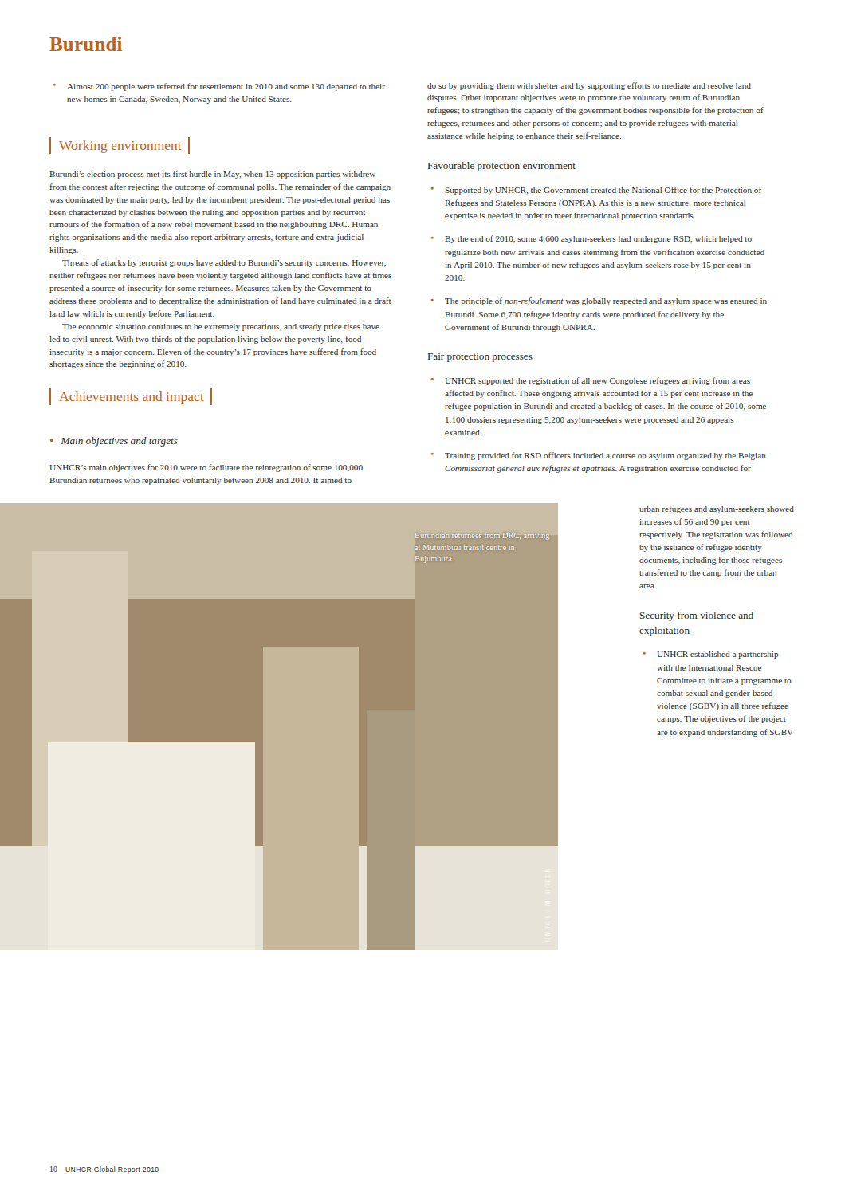Burundi
Almost 200 people were referred for resettlement in 2010 and some 130 departed to their new homes in Canada, Sweden, Norway and the United States.
Working environment
Burundi’s election process met its first hurdle in May, when 13 opposition parties withdrew from the contest after rejecting the outcome of communal polls. The remainder of the campaign was dominated by the main party, led by the incumbent president. The post-electoral period has been characterized by clashes between the ruling and opposition parties and by recurrent rumours of the formation of a new rebel movement based in the neighbouring DRC. Human rights organizations and the media also report arbitrary arrests, torture and extra-judicial killings.
Threats of attacks by terrorist groups have added to Burundi’s security concerns. However, neither refugees nor returnees have been violently targeted although land conflicts have at times presented a source of insecurity for some returnees. Measures taken by the Government to address these problems and to decentralize the administration of land have culminated in a draft land law which is currently before Parliament.
The economic situation continues to be extremely precarious, and steady price rises have led to civil unrest. With two-thirds of the population living below the poverty line, food insecurity is a major concern. Eleven of the country’s 17 provinces have suffered from food shortages since the beginning of 2010.
Achievements and impact
● Main objectives and targets
UNHCR’s main objectives for 2010 were to facilitate the reintegration of some 100,000 Burundian returnees who repatriated voluntarily between 2008 and 2010. It aimed to
do so by providing them with shelter and by supporting efforts to mediate and resolve land disputes. Other important objectives were to promote the voluntary return of Burundian refugees; to strengthen the capacity of the government bodies responsible for the protection of refugees, returnees and other persons of concern; and to provide refugees with material assistance while helping to enhance their self-reliance.
Favourable protection environment
Supported by UNHCR, the Government created the National Office for the Protection of Refugees and Stateless Persons (ONPRA). As this is a new structure, more technical expertise is needed in order to meet international protection standards.
By the end of 2010, some 4,600 asylum-seekers had undergone RSD, which helped to regularize both new arrivals and cases stemming from the verification exercise conducted in April 2010. The number of new refugees and asylum-seekers rose by 15 per cent in 2010.
The principle of non-refoulement was globally respected and asylum space was ensured in Burundi. Some 6,700 refugee identity cards were produced for delivery by the Government of Burundi through ONPRA.
Fair protection processes
UNHCR supported the registration of all new Congolese refugees arriving from areas affected by conflict. These ongoing arrivals accounted for a 15 per cent increase in the refugee population in Burundi and created a backlog of cases. In the course of 2010, some 1,100 dossiers representing 5,200 asylum-seekers were processed and 26 appeals examined.
Training provided for RSD officers included a course on asylum organized by the Belgian Commissariat général aux réfugiés et apatrides. A registration exercise conducted for
Burundian returnees from DRC, arriving at Mutumbuzi transit centre in Bujumbura.
UNHCR / M. HOFER
urban refugees and asylum-seekers showed increases of 56 and 90 per cent respectively. The registration was followed by the issuance of refugee identity documents, including for those refugees transferred to the camp from the urban area.
Security from violence and exploitation
UNHCR established a partnership with the International Rescue Committee to initiate a programme to combat sexual and gender-based violence (SGBV) in all three refugee camps. The objectives of the project are to expand understanding of SGBV
10 UNHCR Global Report 2010